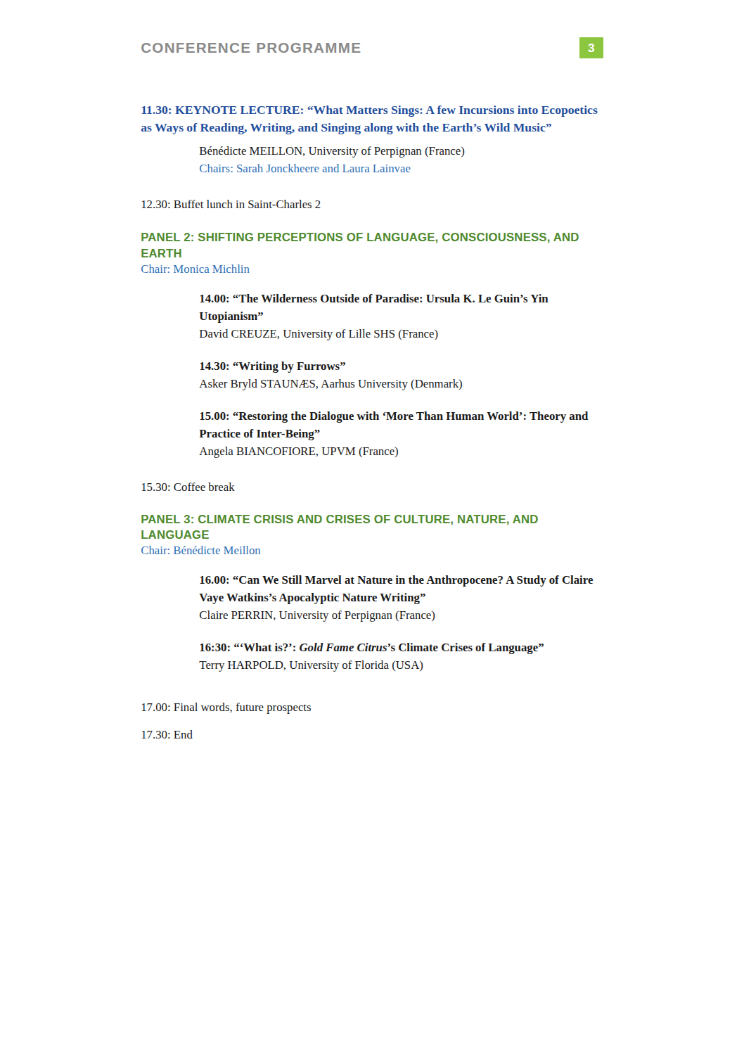Conference Programme
3
11.30: KEYNOTE LECTURE: “What Matters Sings: A few Incursions into Ecopoetics as Ways of Reading, Writing, and Singing along with the Earth’s Wild Music”
Bénédicte MEILLON, University of Perpignan (France) Chairs: Sarah Jonckheere and Laura Lainvae
12.30: Buffet lunch in Saint-Charles 2
Panel 2: Shifting Perceptions of Language, Consciousness, and Earth
Chair: Monica Michlin
14.00: “The Wilderness Outside of Paradise: Ursula K. Le Guin’s Yin Utopianism” David CREUZE, University of Lille SHS (France)
14.30: “Writing by Furrows” Asker Bryld STAUNÆS, Aarhus University (Denmark)
15.00: “Restoring the Dialogue with ‘More Than Human World’: Theory and Practice of Inter-Being” Angela BIANCOFIORE, UPVM (France)
15.30: Coffee break
Panel 3: Climate Crisis and Crises of Culture, Nature, and Language
Chair: Bénédicte Meillon
16.00: “Can We Still Marvel at Nature in the Anthropocene? A Study of Claire Vaye Watkins’s Apocalyptic Nature Writing” Claire PERRIN, University of Perpignan (France)
16:30: “‘What is?’: Gold Fame Citrus’s Climate Crises of Language” Terry HARPOLD, University of Florida (USA)
17.00: Final words, future prospects
17.30: End